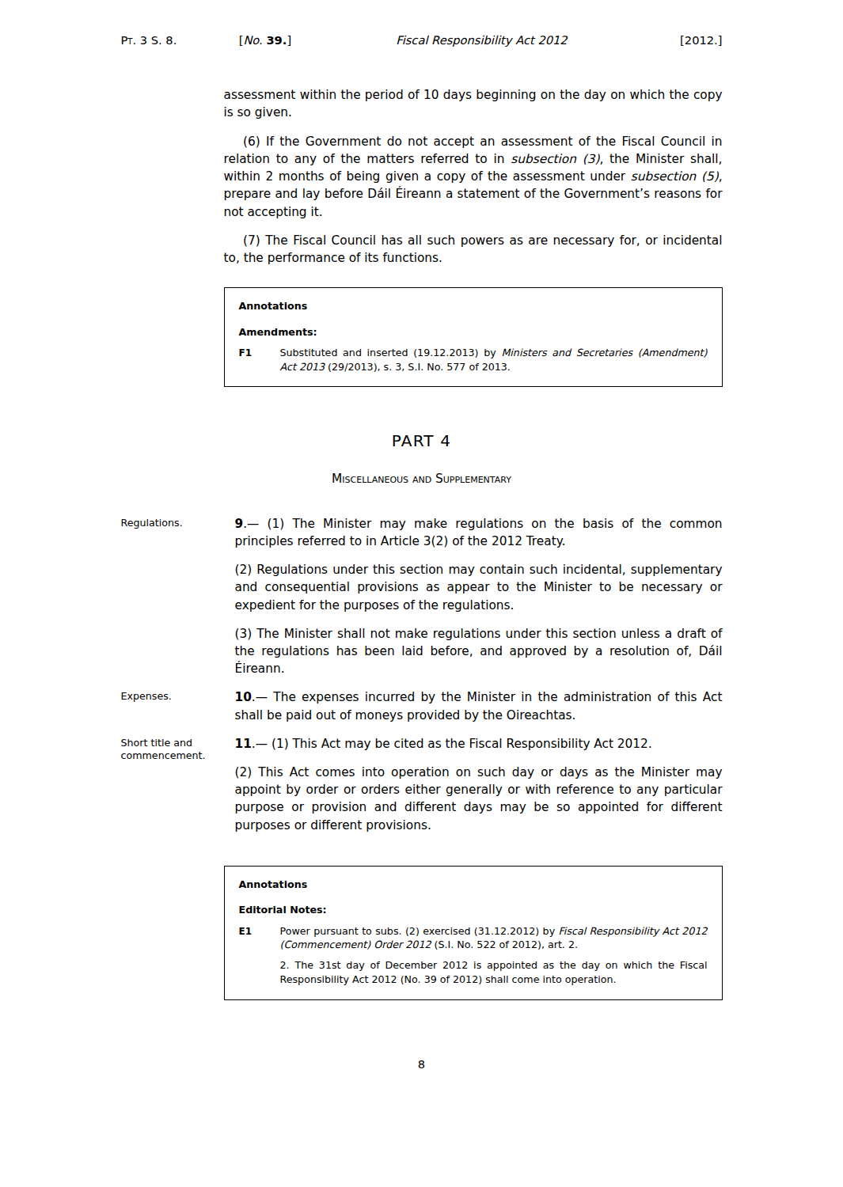Pt. 3 S. 8.
[No. 39.]
Fiscal Responsibility Act 2012
[2012.]
assessment within the period of 10 days beginning on the day on which the copy is so given.
(6) If the Government do not accept an assessment of the Fiscal Council in relation to any of the matters referred to in subsection (3), the Minister shall, within 2 months of being given a copy of the assessment under subsection (5), prepare and lay before Dáil Éireann a statement of the Government’s reasons for not accepting it.
(7) The Fiscal Council has all such powers as are necessary for, or incidental to, the performance of its functions.
Annotations
Amendments:
F1
Substituted and inserted (19.12.2013) by Ministers and Secretaries (Amendment) Act 2013 (29/2013), s. 3, S.I. No. 577 of 2013.
PART 4
Miscellaneous and Supplementary
Regulations.
9.— (1) The Minister may make regulations on the basis of the common principles referred to in Article 3(2) of the 2012 Treaty.
(2) Regulations under this section may contain such incidental, supplementary and consequential provisions as appear to the Minister to be necessary or expedient for the purposes of the regulations.
(3) The Minister shall not make regulations under this section unless a draft of the regulations has been laid before, and approved by a resolution of, Dáil Éireann.
Expenses.
10.— The expenses incurred by the Minister in the administration of this Act shall be paid out of moneys provided by the Oireachtas.
Short title and commencement.
11.— (1) This Act may be cited as the Fiscal Responsibility Act 2012.
(2) This Act comes into operation on such day or days as the Minister may appoint by order or orders either generally or with reference to any particular purpose or provision and different days may be so appointed for different purposes or different provisions.
Annotations
Editorial Notes:
E1
Power pursuant to subs. (2) exercised (31.12.2012) by Fiscal Responsibility Act 2012 (Commencement) Order 2012 (S.I. No. 522 of 2012), art. 2.
2. The 31st day of December 2012 is appointed as the day on which the Fiscal Responsibility Act 2012 (No. 39 of 2012) shall come into operation.
8